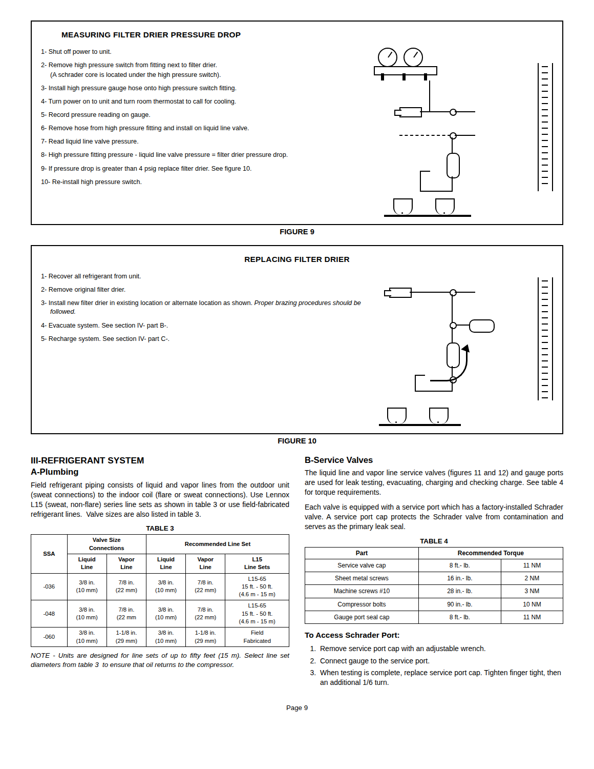MEASURING FILTER DRIER PRESSURE DROP
1- Shut off power to unit.
2- Remove high pressure switch from fitting next to filter drier.
(A schrader core is located under the high pressure switch).
3- Install high pressure gauge hose onto high pressure switch fitting.
4- Turn power on to unit and turn room thermostat to call for cooling.
5- Record pressure reading on gauge.
6- Remove hose from high pressure fitting and install on liquid line valve.
7- Read liquid line valve pressure.
8- High pressure fitting pressure - liquid line valve pressure = filter drier pressure drop.
9- If pressure drop is greater than 4 psig replace filter drier. See figure 10.
10- Re-install high pressure switch.
FIGURE 9
REPLACING FILTER DRIER
1- Recover all refrigerant from unit.
2- Remove original filter drier.
3- Install new filter drier in existing location or alternate location as shown. Proper brazing procedures should be followed.
4- Evacuate system. See section IV- part B-.
5- Recharge system. See section IV- part C-.
FIGURE 10
III-REFRIGERANT SYSTEM
A-Plumbing
Field refrigerant piping consists of liquid and vapor lines from the outdoor unit (sweat connections) to the indoor coil (flare or sweat connections). Use Lennox L15 (sweat, non‑flare) series line sets as shown in table 3 or use field-fabricated refrigerant lines. Valve sizes are also listed in table 3.
TABLE 3
| SSA | Valve Size Connections | Recommended Line Set |
| --- | --- | --- |
| Liquid Line | Vapor Line | Liquid Line | Vapor Line | L15 Line Sets |
| -036 | 3/8 in. (10 mm) | 7/8 in. (22 mm) | 3/8 in. (10 mm) | 7/8 in. (22 mm) | L15-65 15 ft. - 50 ft. (4.6 m - 15 m) |
| -048 | 3/8 in. (10 mm) | 7/8 in. (22 mm | 3/8 in. (10 mm) | 7/8 in. (22 mm) | L15-65 15 ft. - 50 ft. (4.6 m - 15 m) |
| -060 | 3/8 in. (10 mm) | 1-1/8 in. (29 mm) | 3/8 in. (10 mm) | 1-1/8 in. (29 mm) | Field Fabricated |
NOTE - Units are designed for line sets of up to fifty feet (15 m). Select line set diameters from table 3 to ensure that oil returns to the compressor.
B-Service Valves
The liquid line and vapor line service valves (figures 11 and 12) and gauge ports are used for leak testing, evacuating, charging and checking charge. See table 4 for torque requirements.
Each valve is equipped with a service port which has a factory-installed Schrader valve. A service port cap protects the Schrader valve from contamination and serves as the primary leak seal.
TABLE 4
| Part | Recommended Torque |
| --- | --- |
| Service valve cap | 8 ft.- lb. | 11 NM |
| Sheet metal screws | 16 in.- lb. | 2 NM |
| Machine screws #10 | 28 in.- lb. | 3 NM |
| Compressor bolts | 90 in.- lb. | 10 NM |
| Gauge port seal cap | 8 ft.- lb. | 11 NM |
To Access Schrader Port:
Remove service port cap with an adjustable wrench.
Connect gauge to the service port.
When testing is complete, replace service port cap. Tighten finger tight, then an additional 1/6 turn.
Page 9